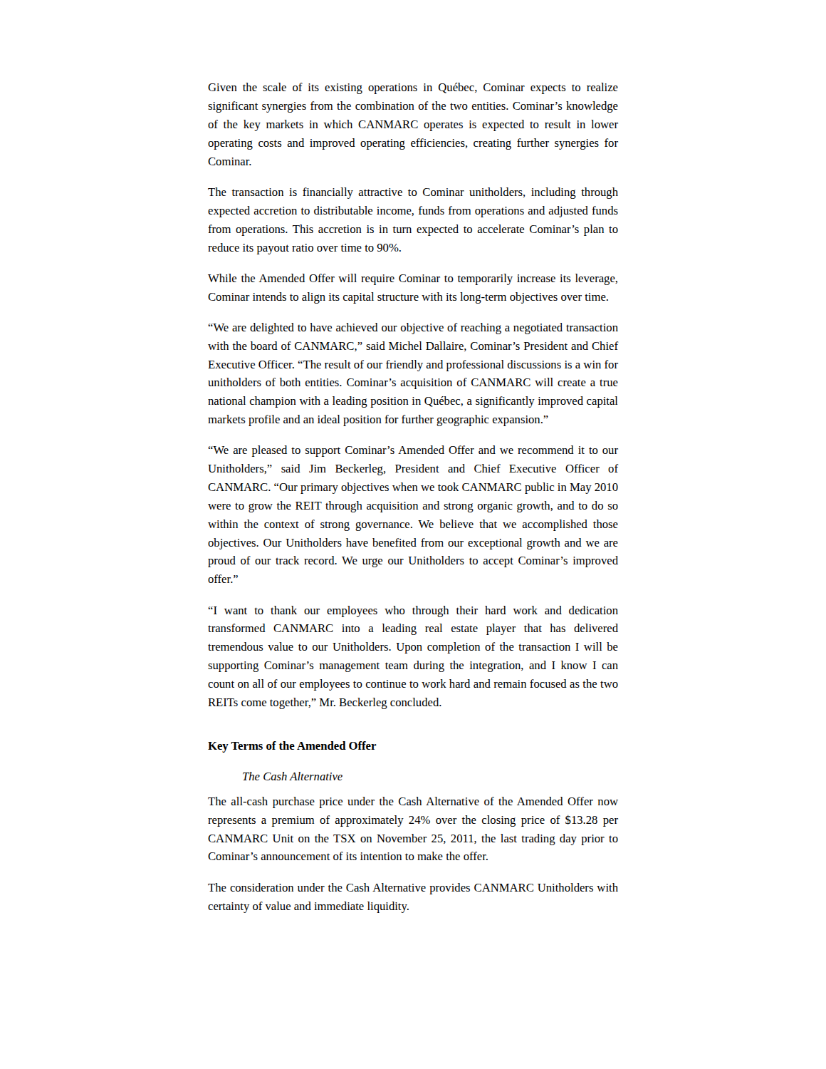Given the scale of its existing operations in Québec, Cominar expects to realize significant synergies from the combination of the two entities. Cominar’s knowledge of the key markets in which CANMARC operates is expected to result in lower operating costs and improved operating efficiencies, creating further synergies for Cominar.
The transaction is financially attractive to Cominar unitholders, including through expected accretion to distributable income, funds from operations and adjusted funds from operations. This accretion is in turn expected to accelerate Cominar’s plan to reduce its payout ratio over time to 90%.
While the Amended Offer will require Cominar to temporarily increase its leverage, Cominar intends to align its capital structure with its long-term objectives over time.
“We are delighted to have achieved our objective of reaching a negotiated transaction with the board of CANMARC,” said Michel Dallaire, Cominar’s President and Chief Executive Officer. “The result of our friendly and professional discussions is a win for unitholders of both entities. Cominar’s acquisition of CANMARC will create a true national champion with a leading position in Québec, a significantly improved capital markets profile and an ideal position for further geographic expansion.”
“We are pleased to support Cominar’s Amended Offer and we recommend it to our Unitholders,” said Jim Beckerleg, President and Chief Executive Officer of CANMARC. “Our primary objectives when we took CANMARC public in May 2010 were to grow the REIT through acquisition and strong organic growth, and to do so within the context of strong governance. We believe that we accomplished those objectives. Our Unitholders have benefited from our exceptional growth and we are proud of our track record. We urge our Unitholders to accept Cominar’s improved offer.”
“I want to thank our employees who through their hard work and dedication transformed CANMARC into a leading real estate player that has delivered tremendous value to our Unitholders. Upon completion of the transaction I will be supporting Cominar’s management team during the integration, and I know I can count on all of our employees to continue to work hard and remain focused as the two REITs come together,” Mr. Beckerleg concluded.
Key Terms of the Amended Offer
The Cash Alternative
The all-cash purchase price under the Cash Alternative of the Amended Offer now represents a premium of approximately 24% over the closing price of $13.28 per CANMARC Unit on the TSX on November 25, 2011, the last trading day prior to Cominar’s announcement of its intention to make the offer.
The consideration under the Cash Alternative provides CANMARC Unitholders with certainty of value and immediate liquidity.